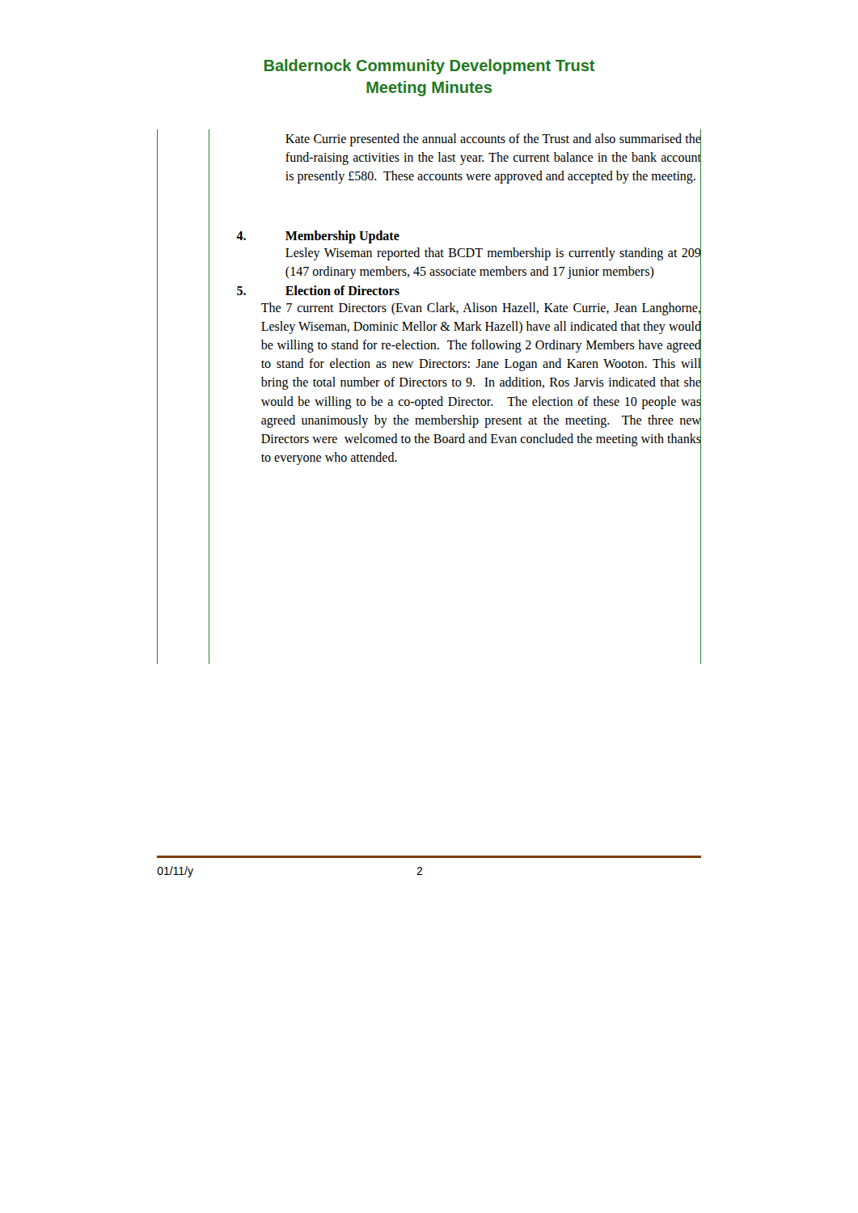Baldernock Community Development Trust Meeting Minutes
Kate Currie presented the annual accounts of the Trust and also summarised the fund-raising activities in the last year. The current balance in the bank account is presently £580. These accounts were approved and accepted by the meeting.
4. Membership Update
Lesley Wiseman reported that BCDT membership is currently standing at 209 (147 ordinary members, 45 associate members and 17 junior members)
5. Election of Directors
The 7 current Directors (Evan Clark, Alison Hazell, Kate Currie, Jean Langhorne, Lesley Wiseman, Dominic Mellor & Mark Hazell) have all indicated that they would be willing to stand for re-election. The following 2 Ordinary Members have agreed to stand for election as new Directors: Jane Logan and Karen Wooton. This will bring the total number of Directors to 9. In addition, Ros Jarvis indicated that she would be willing to be a co-opted Director. The election of these 10 people was agreed unanimously by the membership present at the meeting. The three new Directors were welcomed to the Board and Evan concluded the meeting with thanks to everyone who attended.
01/11/y
2